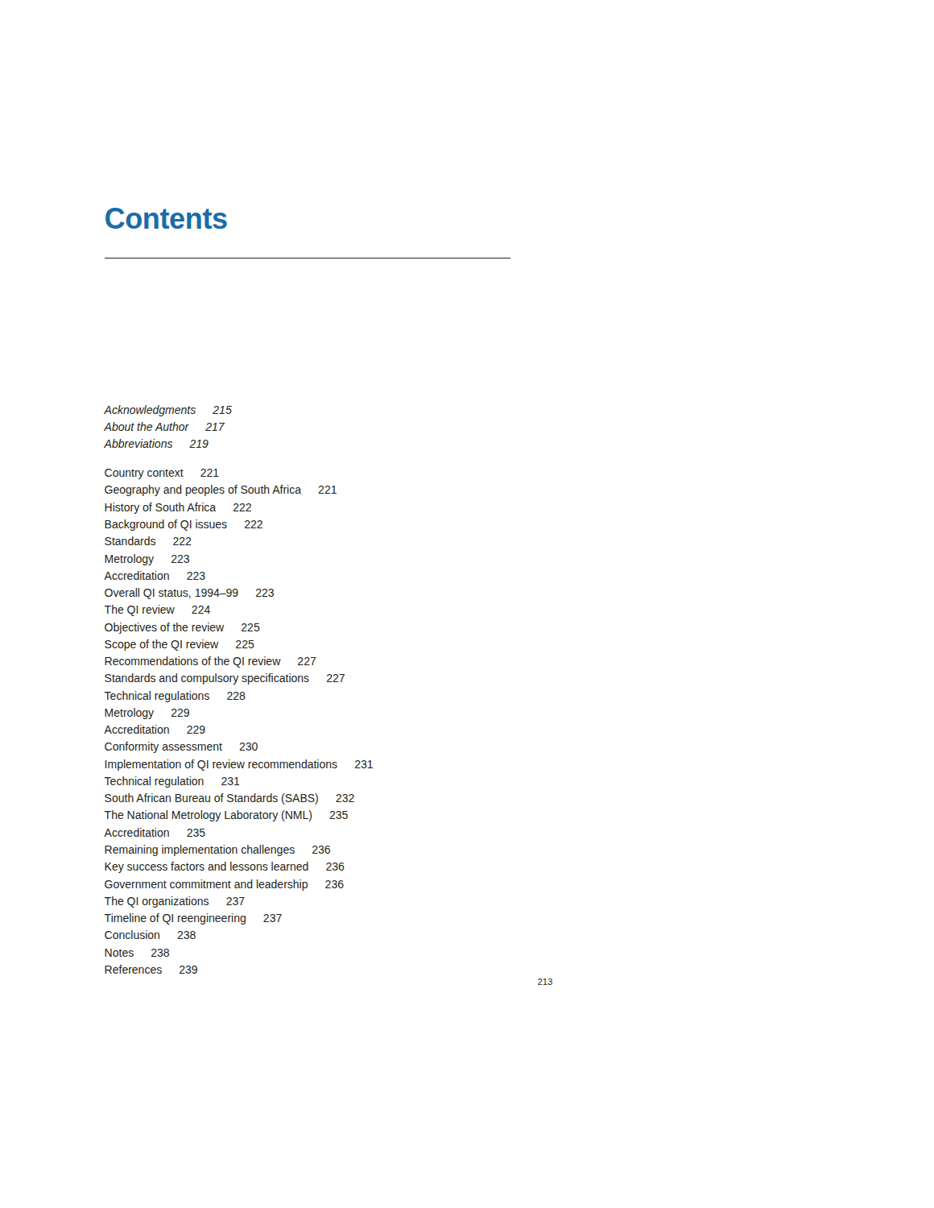Contents
Acknowledgments215
About the Author217
Abbreviations219
Country context221
Geography and peoples of South Africa221
History of South Africa222
Background of QI issues222
Standards222
Metrology223
Accreditation223
Overall QI status, 1994–99223
The QI review224
Objectives of the review225
Scope of the QI review225
Recommendations of the QI review227
Standards and compulsory specifications227
Technical regulations228
Metrology229
Accreditation229
Conformity assessment230
Implementation of QI review recommendations231
Technical regulation231
South African Bureau of Standards (SABS)232
The National Metrology Laboratory (NML)235
Accreditation235
Remaining implementation challenges236
Key success factors and lessons learned236
Government commitment and leadership236
The QI organizations237
Timeline of QI reengineering237
Conclusion238
Notes238
References239
213